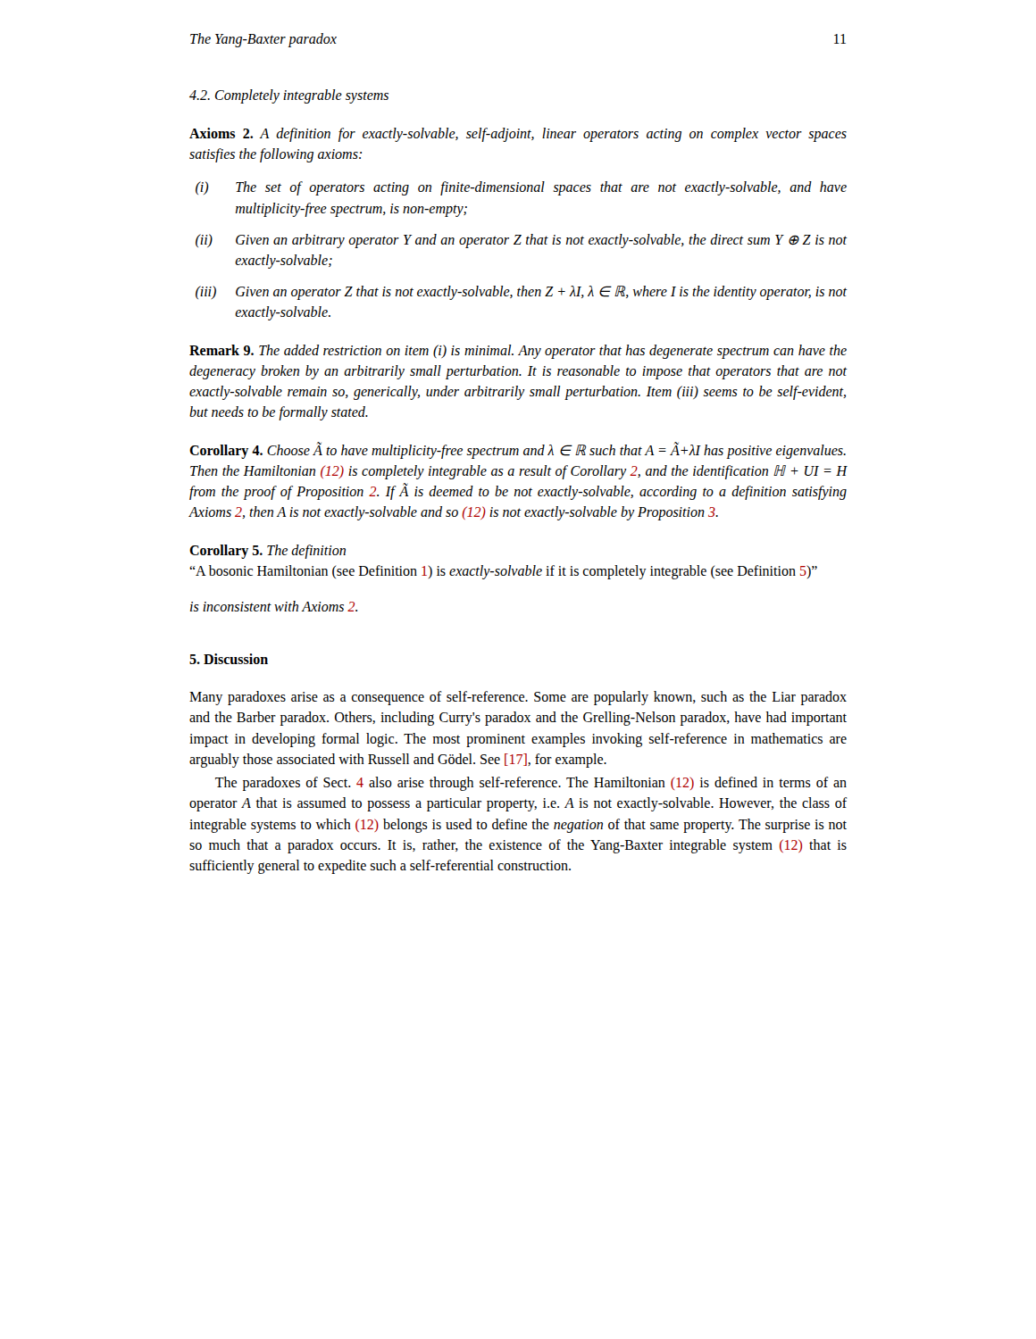The Yang-Baxter paradox 11
4.2. Completely integrable systems
Axioms 2. A definition for exactly-solvable, self-adjoint, linear operators acting on complex vector spaces satisfies the following axioms:
The set of operators acting on finite-dimensional spaces that are not exactly-solvable, and have multiplicity-free spectrum, is non-empty;
Given an arbitrary operator Y and an operator Z that is not exactly-solvable, the direct sum Y ⊕ Z is not exactly-solvable;
Given an operator Z that is not exactly-solvable, then Z + λI, λ ∈ ℝ, where I is the identity operator, is not exactly-solvable.
Remark 9. The added restriction on item (i) is minimal. Any operator that has degenerate spectrum can have the degeneracy broken by an arbitrarily small perturbation. It is reasonable to impose that operators that are not exactly-solvable remain so, generically, under arbitrarily small perturbation. Item (iii) seems to be self-evident, but needs to be formally stated.
Corollary 4. Choose Ã to have multiplicity-free spectrum and λ ∈ ℝ such that A = Ã+λI has positive eigenvalues. Then the Hamiltonian (12) is completely integrable as a result of Corollary 2, and the identification ℍ + UI = H from the proof of Proposition 2. If Ã is deemed to be not exactly-solvable, according to a definition satisfying Axioms 2, then A is not exactly-solvable and so (12) is not exactly-solvable by Proposition 3.
Corollary 5. The definition
“A bosonic Hamiltonian (see Definition 1) is exactly-solvable if it is completely integrable (see Definition 5)”
is inconsistent with Axioms 2.
5. Discussion
Many paradoxes arise as a consequence of self-reference. Some are popularly known, such as the Liar paradox and the Barber paradox. Others, including Curry's paradox and the Grelling-Nelson paradox, have had important impact in developing formal logic. The most prominent examples invoking self-reference in mathematics are arguably those associated with Russell and Gödel. See [17], for example.
The paradoxes of Sect. 4 also arise through self-reference. The Hamiltonian (12) is defined in terms of an operator A that is assumed to possess a particular property, i.e. A is not exactly-solvable. However, the class of integrable systems to which (12) belongs is used to define the negation of that same property. The surprise is not so much that a paradox occurs. It is, rather, the existence of the Yang-Baxter integrable system (12) that is sufficiently general to expedite such a self-referential construction.